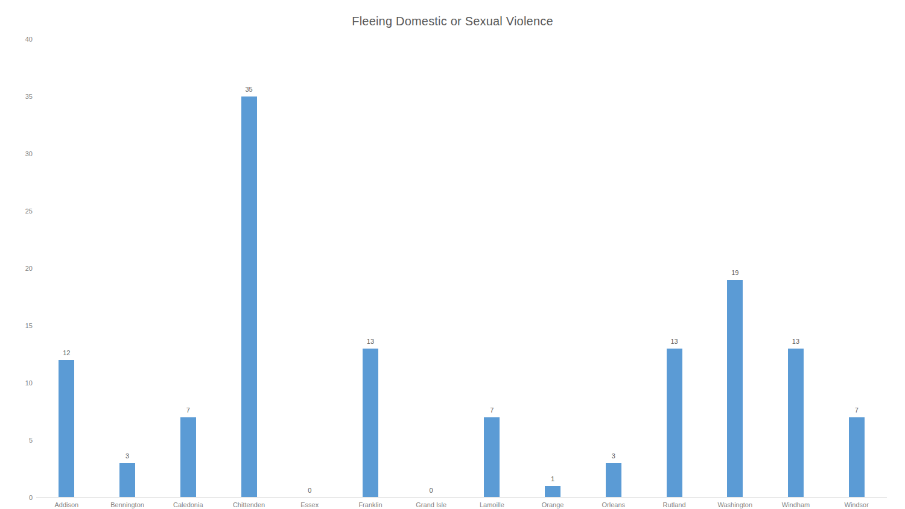Fleeing Domestic or Sexual Violence
40
35
30
25
20
15
10
5
0
12
3
7
35
0
13
0
7
1
3
13
19
13
7
Addison
Bennington
Caledonia
Chittenden
Essex
Franklin
Grand Isle
Lamoille
Orange
Orleans
Rutland
Washington
Windham
Windsor